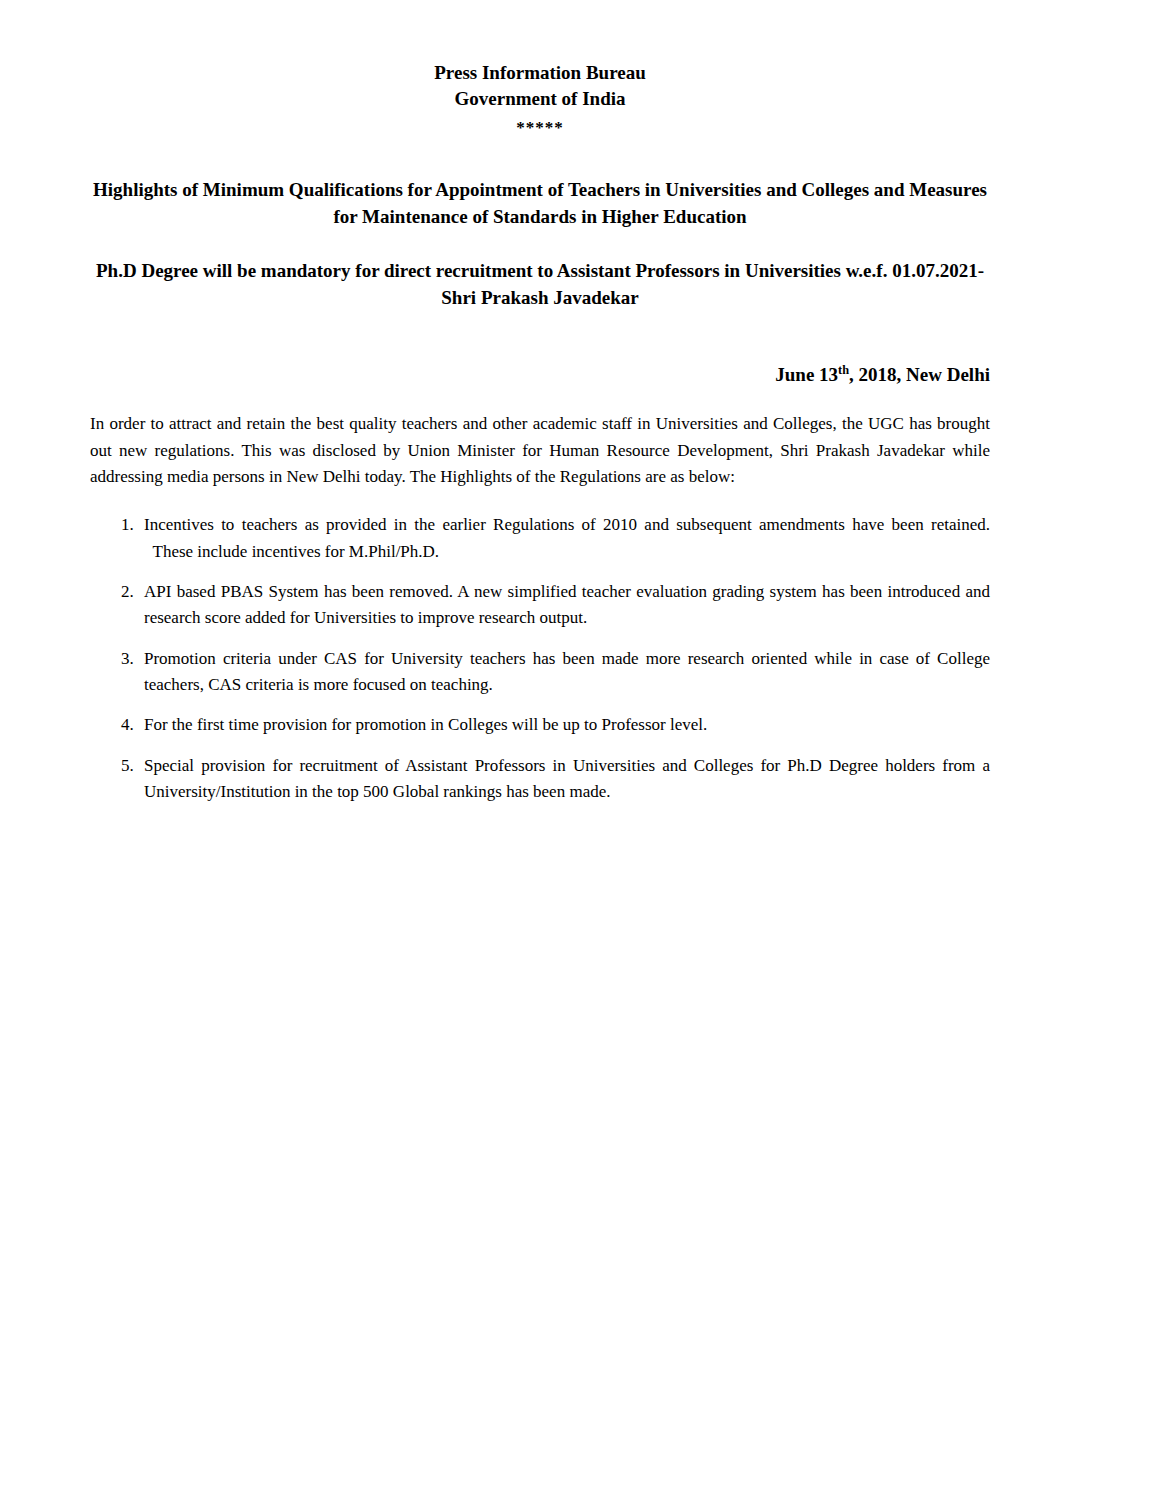Press Information Bureau
Government of India
*****
Highlights of Minimum Qualifications for Appointment of Teachers in Universities and Colleges and Measures for Maintenance of Standards in Higher Education
Ph.D Degree will be mandatory for direct recruitment to Assistant Professors in Universities w.e.f. 01.07.2021- Shri Prakash Javadekar
June 13th, 2018, New Delhi
In order to attract and retain the best quality teachers and other academic staff in Universities and Colleges, the UGC has brought out new regulations. This was disclosed by Union Minister for Human Resource Development, Shri Prakash Javadekar while addressing media persons in New Delhi today. The Highlights of the Regulations are as below:
Incentives to teachers as provided in the earlier Regulations of 2010 and subsequent amendments have been retained. These include incentives for M.Phil/Ph.D.
API based PBAS System has been removed. A new simplified teacher evaluation grading system has been introduced and research score added for Universities to improve research output.
Promotion criteria under CAS for University teachers has been made more research oriented while in case of College teachers, CAS criteria is more focused on teaching.
For the first time provision for promotion in Colleges will be up to Professor level.
Special provision for recruitment of Assistant Professors in Universities and Colleges for Ph.D Degree holders from a University/Institution in the top 500 Global rankings has been made.